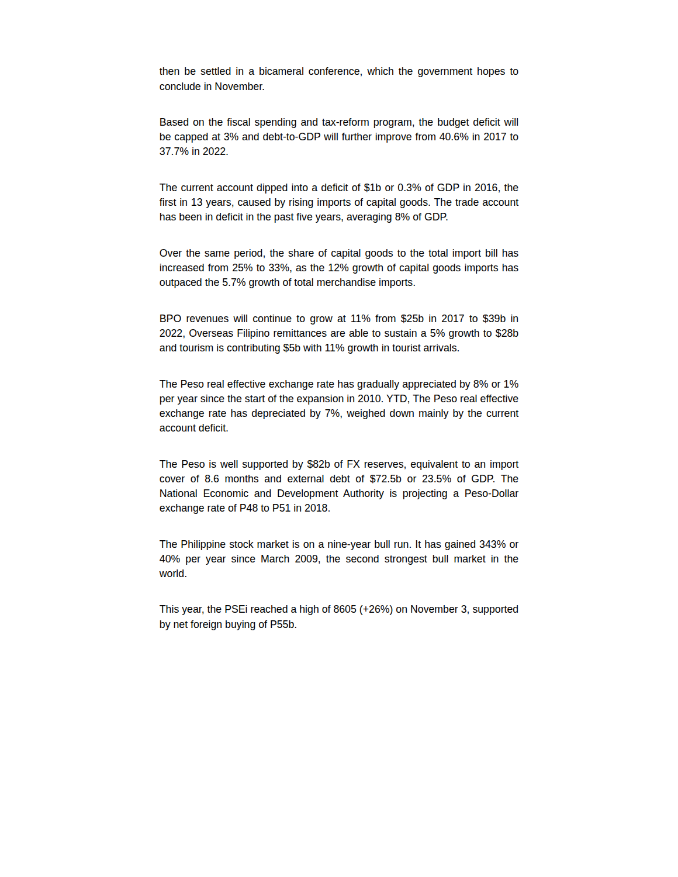then be settled in a bicameral conference, which the government hopes to conclude in November.
Based on the fiscal spending and tax-reform program, the budget deficit will be capped at 3% and debt-to-GDP will further improve from 40.6% in 2017 to 37.7% in 2022.
The current account dipped into a deficit of $1b or 0.3% of GDP in 2016, the first in 13 years, caused by rising imports of capital goods. The trade account has been in deficit in the past five years, averaging 8% of GDP.
Over the same period, the share of capital goods to the total import bill has increased from 25% to 33%, as the 12% growth of capital goods imports has outpaced the 5.7% growth of total merchandise imports.
BPO revenues will continue to grow at 11% from $25b in 2017 to $39b in 2022, Overseas Filipino remittances are able to sustain a 5% growth to $28b and tourism is contributing $5b with 11% growth in tourist arrivals.
The Peso real effective exchange rate has gradually appreciated by 8% or 1% per year since the start of the expansion in 2010. YTD, The Peso real effective exchange rate has depreciated by 7%, weighed down mainly by the current account deficit.
The Peso is well supported by $82b of FX reserves, equivalent to an import cover of 8.6 months and external debt of $72.5b or 23.5% of GDP. The National Economic and Development Authority is projecting a Peso-Dollar exchange rate of P48 to P51 in 2018.
The Philippine stock market is on a nine-year bull run. It has gained 343% or 40% per year since March 2009, the second strongest bull market in the world.
This year, the PSEi reached a high of 8605 (+26%) on November 3, supported by net foreign buying of P55b.